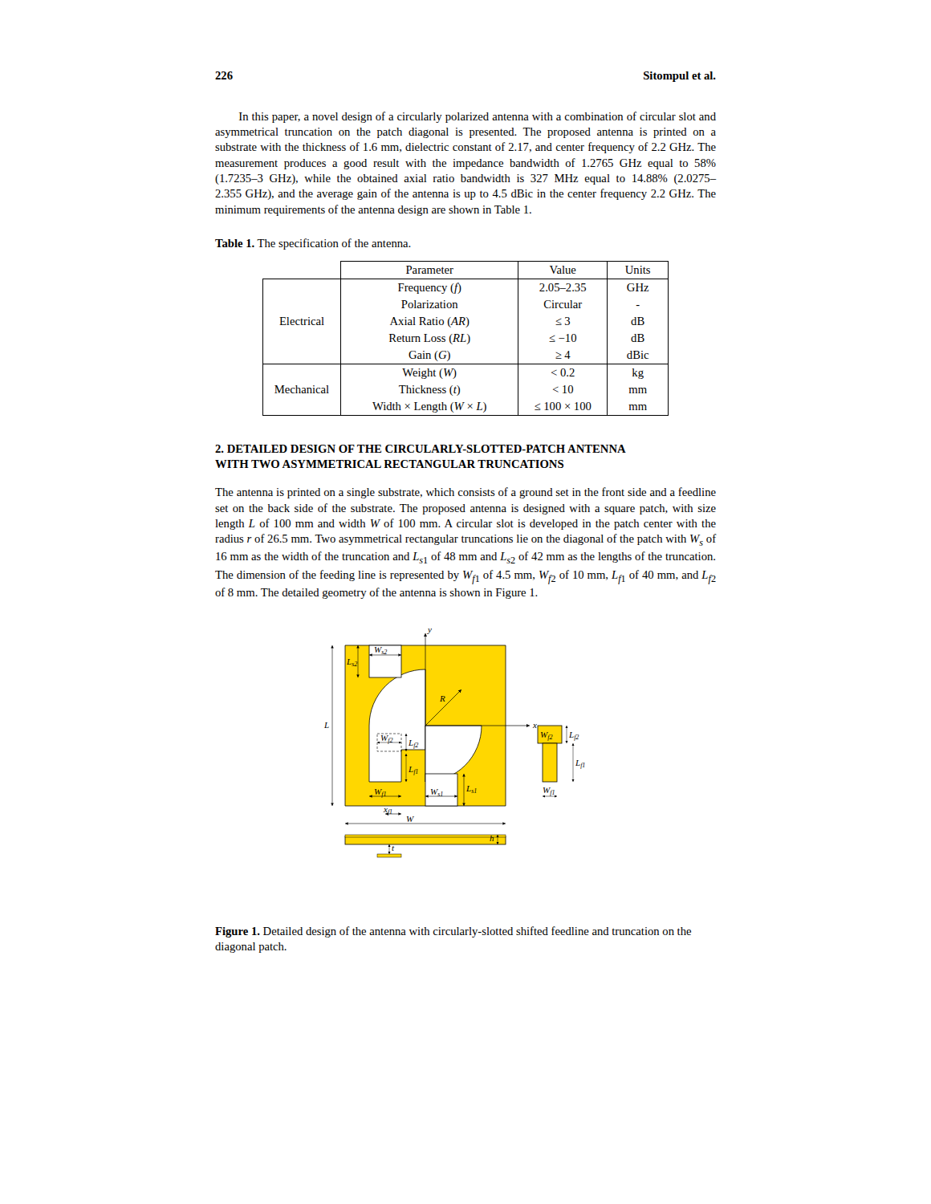226 Sitompul et al.
In this paper, a novel design of a circularly polarized antenna with a combination of circular slot and asymmetrical truncation on the patch diagonal is presented. The proposed antenna is printed on a substrate with the thickness of 1.6 mm, dielectric constant of 2.17, and center frequency of 2.2 GHz. The measurement produces a good result with the impedance bandwidth of 1.2765 GHz equal to 58% (1.7235–3 GHz), while the obtained axial ratio bandwidth is 327 MHz equal to 14.88% (2.0275–2.355 GHz), and the average gain of the antenna is up to 4.5 dBic in the center frequency 2.2 GHz. The minimum requirements of the antenna design are shown in Table 1.
Table 1. The specification of the antenna.
| | Parameter | Value | Units |
| | Frequency ( f ) | 2.05–2.35 | GHz |
| | Polarization | Circular | - |
| Electrical | Axial Ratio ( AR ) | ≤ 3 | dB |
| | Return Loss ( RL ) | ≤ −10 | dB |
| | Gain ( G ) | ≥ 4 | dBic |
| | Weight ( W ) | < 0.2 | kg |
| Mechanical | Thickness ( t ) | < 10 | mm |
| | Width × Length ( W × L ) | ≤ 100 × 100 | mm |
2. DETAILED DESIGN OF THE CIRCULARLY-SLOTTED-PATCH ANTENNA
WITH TWO ASYMMETRICAL RECTANGULAR TRUNCATIONS
The antenna is printed on a single substrate, which consists of a ground set in the front side and a feedline set on the back side of the substrate. The proposed antenna is designed with a square patch, with size length L of 100 mm and width W of 100 mm. A circular slot is developed in the patch center with the radius r of 26.5 mm. Two asymmetrical rectangular truncations lie on the diagonal of the patch with Ws of 16 mm as the width of the truncation and Ls1 of 48 mm and Ls2 of 42 mm as the lengths of the truncation. The dimension of the feeding line is represented by Wf1 of 4.5 mm, Wf2 of 10 mm, Lf1 of 40 mm, and Lf2 of 8 mm. The detailed geometry of the antenna is shown in Figure 1.
x y R Ws2 Ls2 L Wf2 Lf2 Lf1 Ls1 Ws1 Wf1 xf1 W Wf2 Lf2 Lf1 Wf1 t h
Figure 1. Detailed design of the antenna with circularly-slotted shifted feedline and truncation on the diagonal patch.